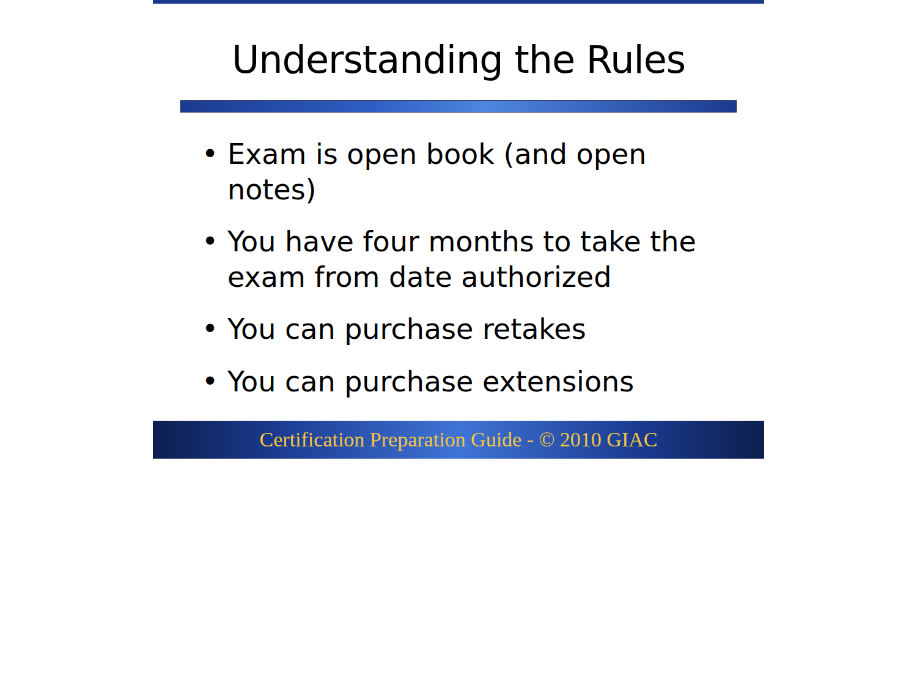Understanding the Rules
Exam is open book (and open notes)
You have four months to take the exam from date authorized
You can purchase retakes
You can purchase extensions
Certification Preparation Guide - © 2010 GIAC